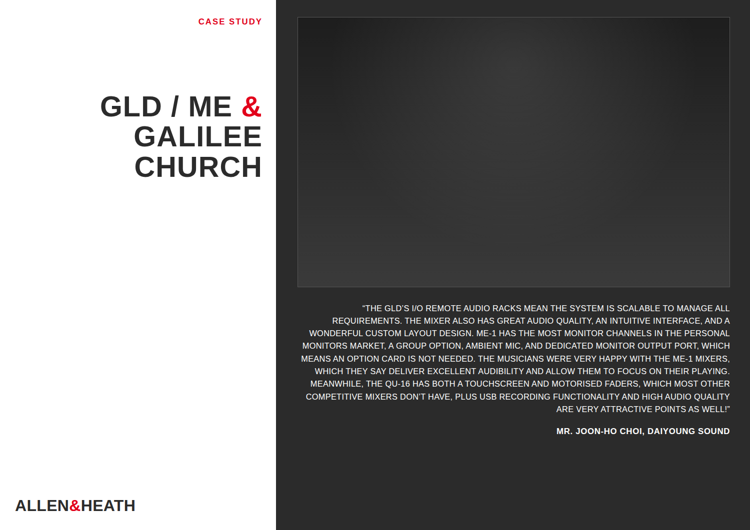Case Study
GLD / ME &
Galilee Church
Allen&Heath
“The GLD’s I/O remote audio racks mean the system is scalable to manage all requirements. The mixer also has great audio quality, an intuitive interface, and a wonderful custom layout design. ME-1 has the most monitor channels in the personal monitors market, a group option, ambient mic, and dedicated monitor output port, which means an option card is not needed. The musicians were very happy with the ME-1 mixers, which they say deliver excellent audibility and allow them to focus on their playing. Meanwhile, the Qu-16 has both a touchscreen and motorised faders, which most other competitive mixers don’t have, plus USB recording functionality and high audio quality are very attractive points as well!”
Mr. Joon-Ho Choi, Daiyoung Sound